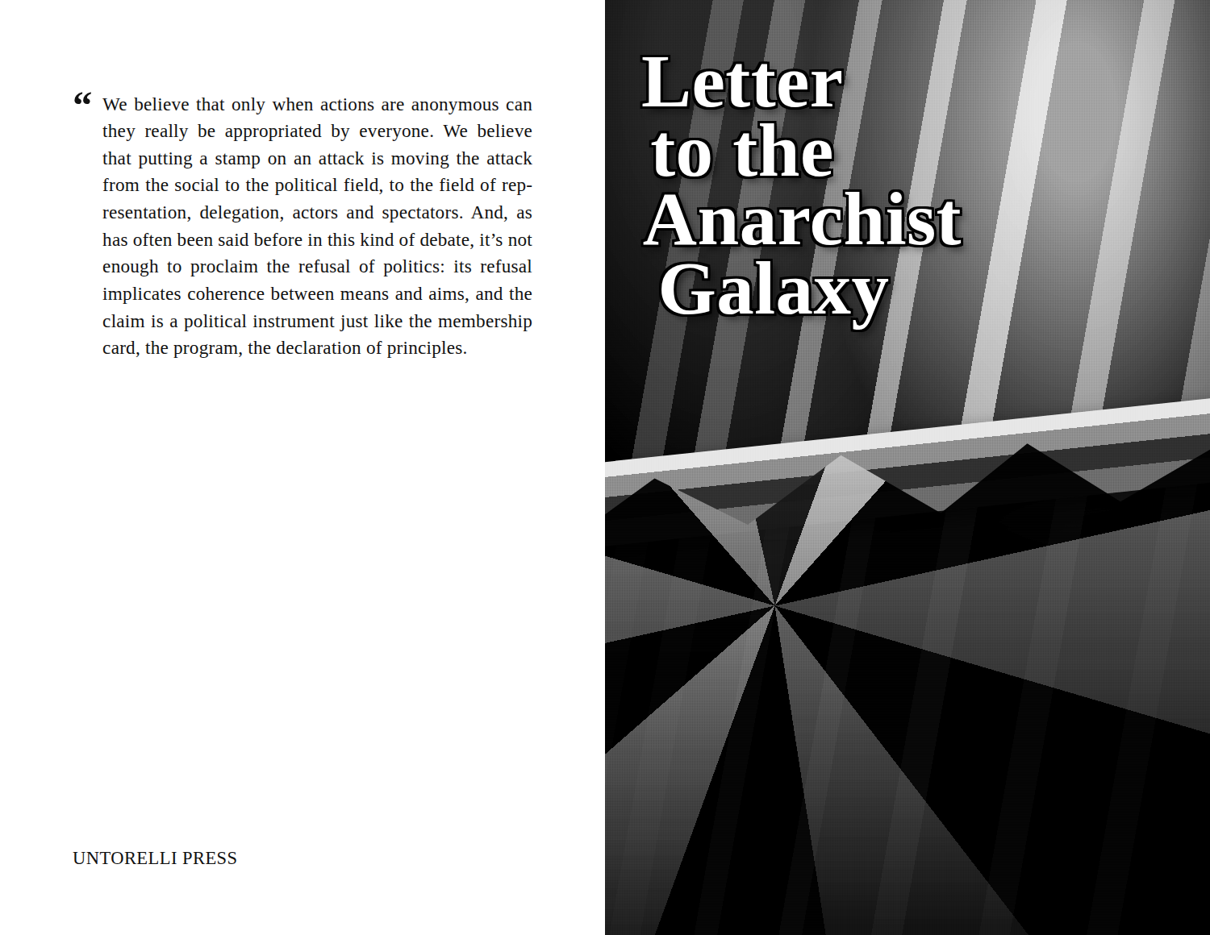We believe that only when actions are anonymous can they really be appropriated by everyone. We believe that putting a stamp on an attack is moving the attack from the social to the political field, to the field of representation, delegation, actors and spectators. And, as has often been said before in this kind of debate, it’s not enough to proclaim the refusal of politics: its refusal implicates coherence between means and aims, and the claim is a political instrument just like the membership card, the program, the declaration of principles.
Untorelli Press
Letter to the Anarchist Galaxy